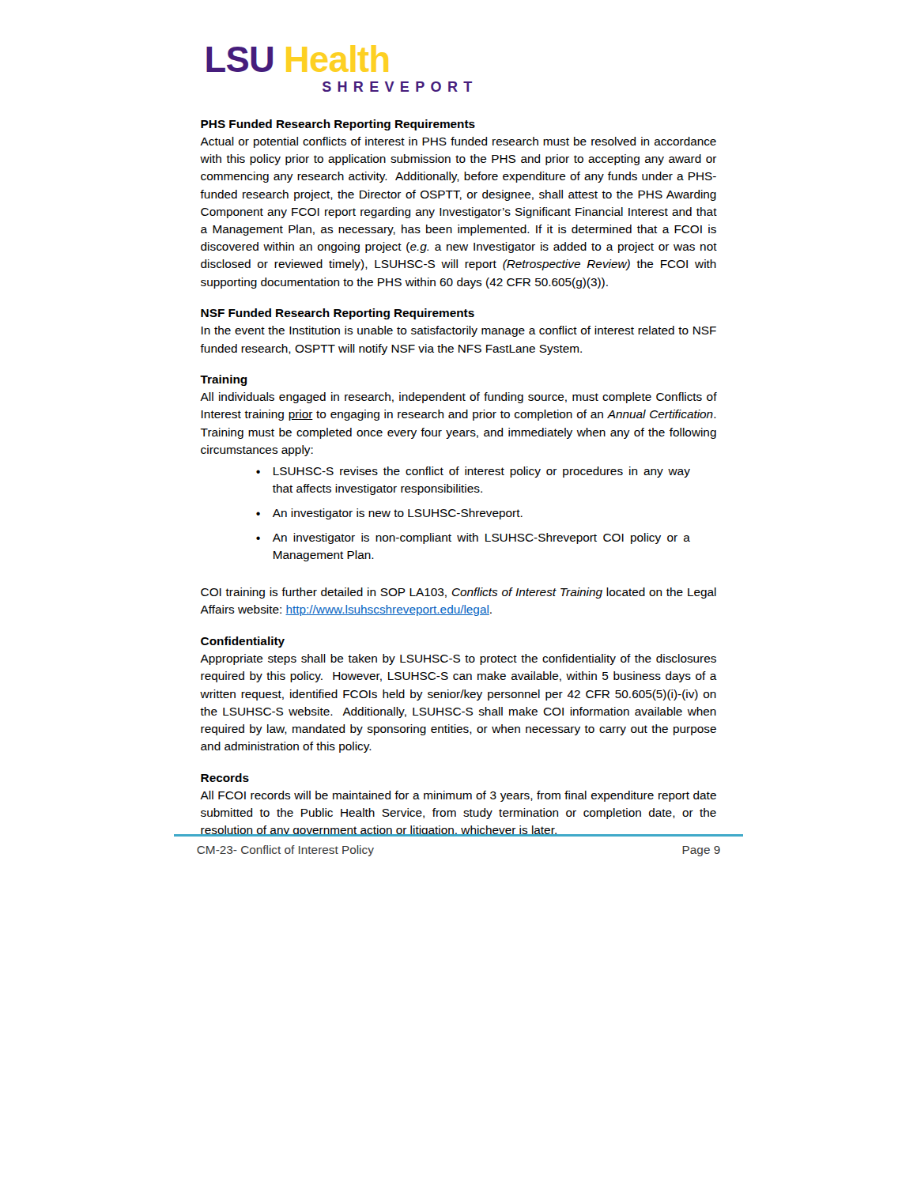LSU Health
SHREVEPORT
PHS Funded Research Reporting Requirements
Actual or potential conflicts of interest in PHS funded research must be resolved in accordance with this policy prior to application submission to the PHS and prior to accepting any award or commencing any research activity. Additionally, before expenditure of any funds under a PHS-funded research project, the Director of OSPTT, or designee, shall attest to the PHS Awarding Component any FCOI report regarding any Investigator’s Significant Financial Interest and that a Management Plan, as necessary, has been implemented. If it is determined that a FCOI is discovered within an ongoing project (e.g. a new Investigator is added to a project or was not disclosed or reviewed timely), LSUHSC-S will report (Retrospective Review) the FCOI with supporting documentation to the PHS within 60 days (42 CFR 50.605(g)(3)).
NSF Funded Research Reporting Requirements
In the event the Institution is unable to satisfactorily manage a conflict of interest related to NSF funded research, OSPTT will notify NSF via the NFS FastLane System.
Training
All individuals engaged in research, independent of funding source, must complete Conflicts of Interest training prior to engaging in research and prior to completion of an Annual Certification. Training must be completed once every four years, and immediately when any of the following circumstances apply:
LSUHSC-S revises the conflict of interest policy or procedures in any way that affects investigator responsibilities.
An investigator is new to LSUHSC-Shreveport.
An investigator is non-compliant with LSUHSC-Shreveport COI policy or a Management Plan.
COI training is further detailed in SOP LA103, Conflicts of Interest Training located on the Legal Affairs website: http://www.lsuhscshreveport.edu/legal.
Confidentiality
Appropriate steps shall be taken by LSUHSC-S to protect the confidentiality of the disclosures required by this policy. However, LSUHSC-S can make available, within 5 business days of a written request, identified FCOIs held by senior/key personnel per 42 CFR 50.605(5)(i)-(iv) on the LSUHSC-S website. Additionally, LSUHSC-S shall make COI information available when required by law, mandated by sponsoring entities, or when necessary to carry out the purpose and administration of this policy.
Records
All FCOI records will be maintained for a minimum of 3 years, from final expenditure report date submitted to the Public Health Service, from study termination or completion date, or the resolution of any government action or litigation, whichever is later.
CM-23- Conflict of Interest Policy
Page 9